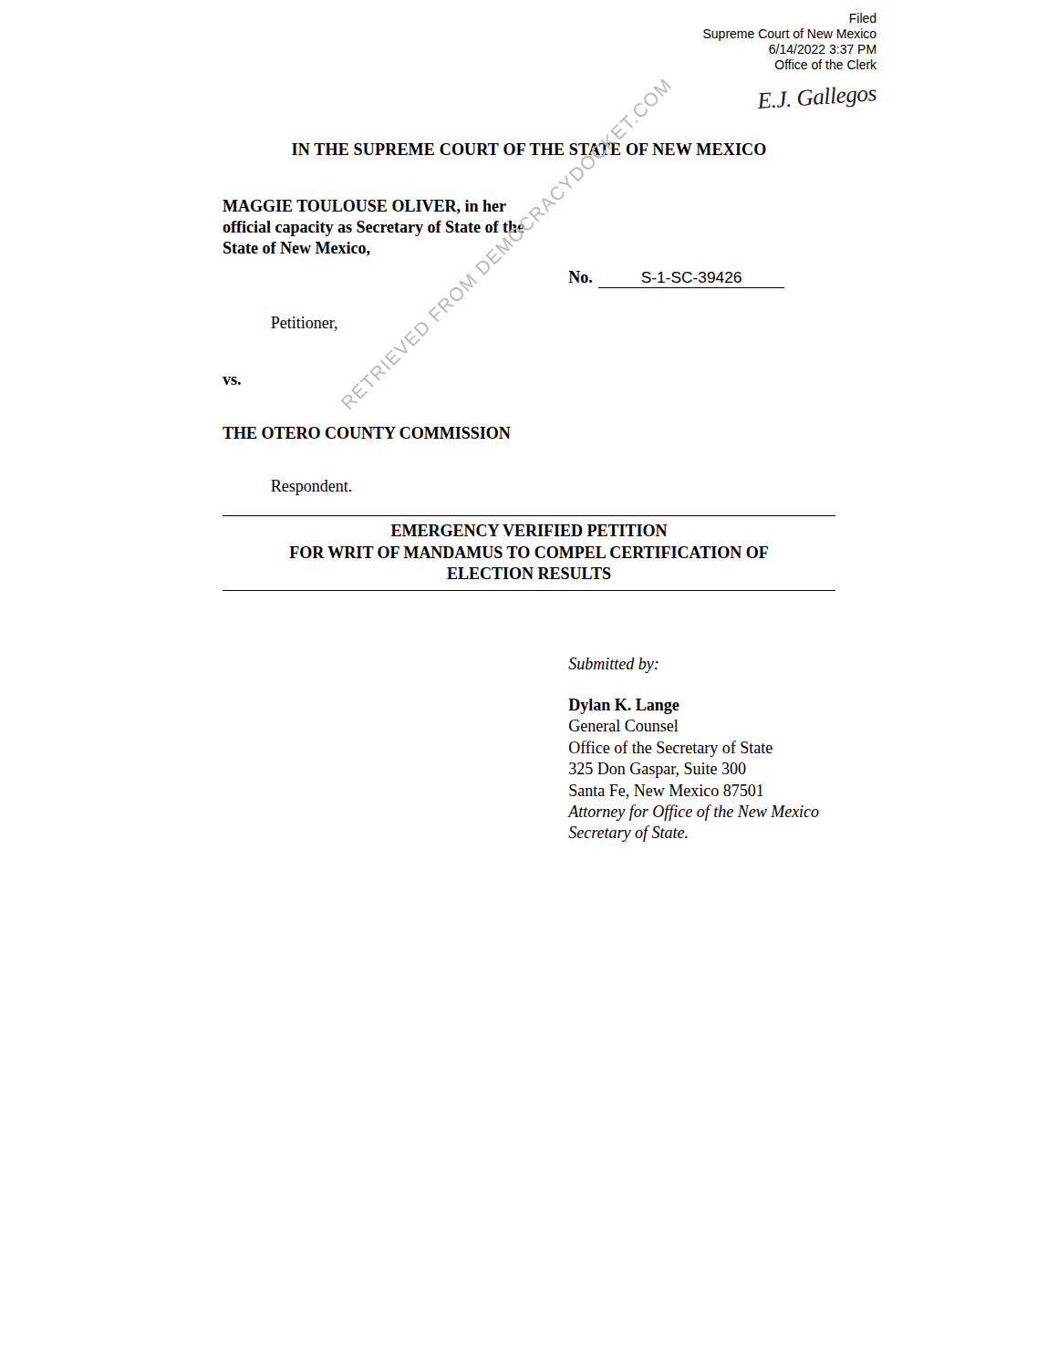Filed
Supreme Court of New Mexico
6/14/2022 3:37 PM
Office of the Clerk
E.J. Gallegos
IN THE SUPREME COURT OF THE STATE OF NEW MEXICO
MAGGIE TOULOUSE OLIVER, in her
official capacity as Secretary of State of the
State of New Mexico,
No. S-1-SC-39426
Petitioner,
vs.
THE OTERO COUNTY COMMISSION
Respondent.
EMERGENCY VERIFIED PETITION
FOR WRIT OF MANDAMUS TO COMPEL CERTIFICATION OF
ELECTION RESULTS
Submitted by:
Dylan K. Lange
General Counsel
Office of the Secretary of State
325 Don Gaspar, Suite 300
Santa Fe, New Mexico 87501
Attorney for Office of the New Mexico
Secretary of State.
RETRIEVED FROM DEMOCRACYDOCKET.COM